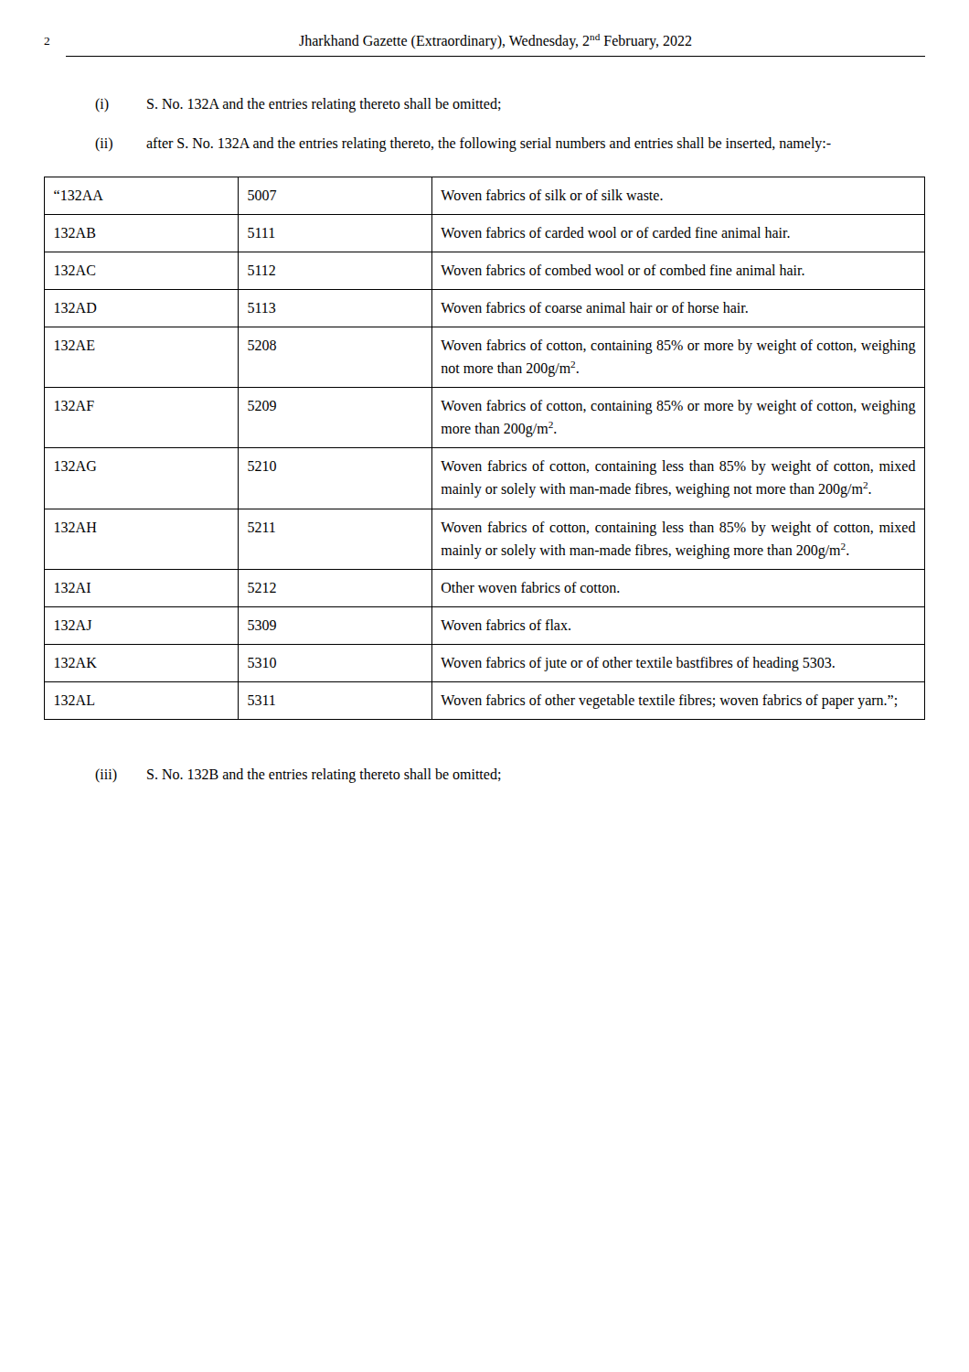2
Jharkhand Gazette (Extraordinary), Wednesday, 2nd February, 2022
(i) S. No. 132A and the entries relating thereto shall be omitted;
(ii) after S. No. 132A and the entries relating thereto, the following serial numbers and entries shall be inserted, namely:-
| “132AA | 5007 | Woven fabrics of silk or of silk waste. |
| 132AB | 5111 | Woven fabrics of carded wool or of carded fine animal hair. |
| 132AC | 5112 | Woven fabrics of combed wool or of combed fine animal hair. |
| 132AD | 5113 | Woven fabrics of coarse animal hair or of horse hair. |
| 132AE | 5208 | Woven fabrics of cotton, containing 85% or more by weight of cotton, weighing not more than 200g/m 2 . |
| 132AF | 5209 | Woven fabrics of cotton, containing 85% or more by weight of cotton, weighing more than 200g/m 2 . |
| 132AG | 5210 | Woven fabrics of cotton, containing less than 85% by weight of cotton, mixed mainly or solely with man-made fibres, weighing not more than 200g/m 2 . |
| 132AH | 5211 | Woven fabrics of cotton, containing less than 85% by weight of cotton, mixed mainly or solely with man-made fibres, weighing more than 200g/m 2 . |
| 132AI | 5212 | Other woven fabrics of cotton. |
| 132AJ | 5309 | Woven fabrics of flax. |
| 132AK | 5310 | Woven fabrics of jute or of other textile bastfibres of heading 5303. |
| 132AL | 5311 | Woven fabrics of other vegetable textile fibres; woven fabrics of paper yarn.”; |
(iii) S. No. 132B and the entries relating thereto shall be omitted;